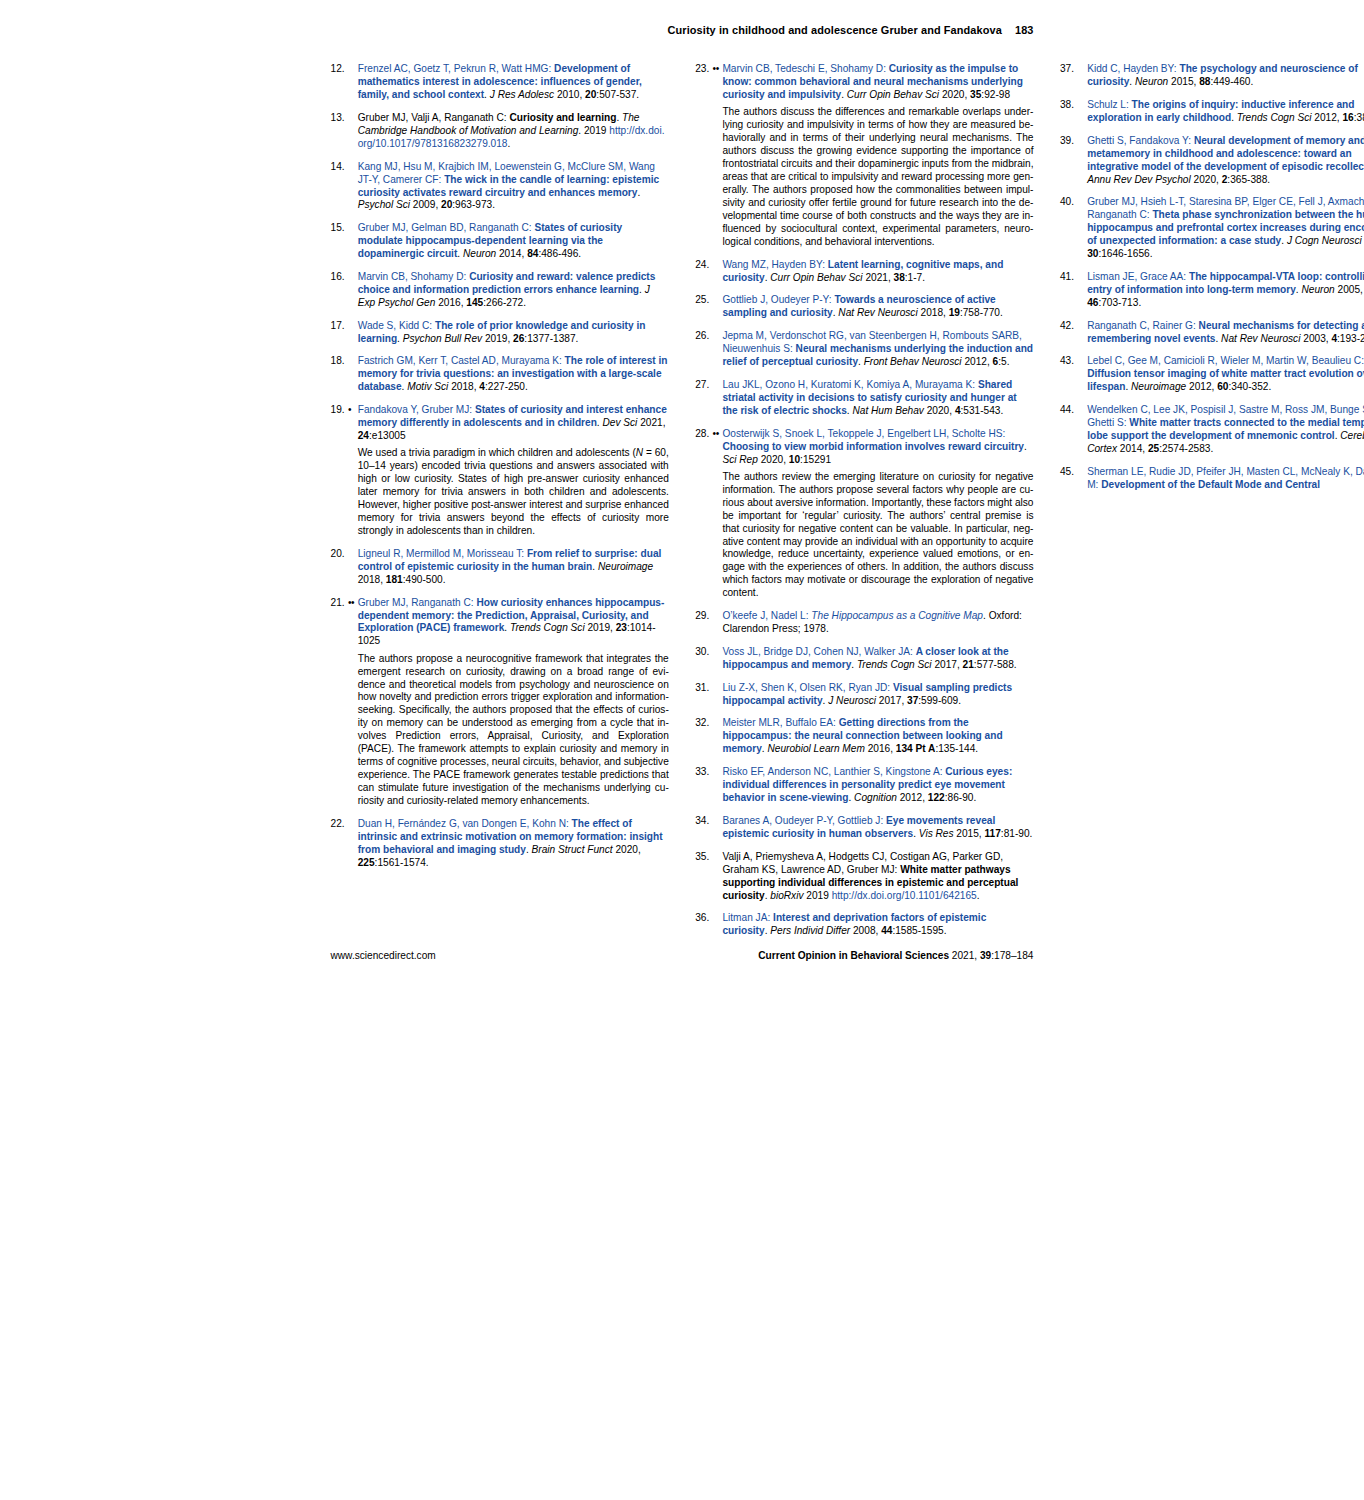Curiosity in childhood and adolescence Gruber and Fandakova 183
12. Frenzel AC, Goetz T, Pekrun R, Watt HMG: Development of mathematics interest in adolescence: influences of gender, family, and school context. J Res Adolesc 2010, 20:507-537.
13. Gruber MJ, Valji A, Ranganath C: Curiosity and learning. The Cambridge Handbook of Motivation and Learning. 2019 http://dx.doi.org/10.1017/9781316823279.018.
14. Kang MJ, Hsu M, Krajbich IM, Loewenstein G, McClure SM, Wang JT-Y, Camerer CF: The wick in the candle of learning: epistemic curiosity activates reward circuitry and enhances memory. Psychol Sci 2009, 20:963-973.
15. Gruber MJ, Gelman BD, Ranganath C: States of curiosity modulate hippocampus-dependent learning via the dopaminergic circuit. Neuron 2014, 84:486-496.
16. Marvin CB, Shohamy D: Curiosity and reward: valence predicts choice and information prediction errors enhance learning. J Exp Psychol Gen 2016, 145:266-272.
17. Wade S, Kidd C: The role of prior knowledge and curiosity in learning. Psychon Bull Rev 2019, 26:1377-1387.
18. Fastrich GM, Kerr T, Castel AD, Murayama K: The role of interest in memory for trivia questions: an investigation with a large-scale database. Motiv Sci 2018, 4:227-250.
19. • Fandakova Y, Gruber MJ: States of curiosity and interest enhance memory differently in adolescents and in children. Dev Sci 2021, 24:e13005
We used a trivia paradigm in which children and adolescents (N = 60, 10–14 years) encoded trivia questions and answers associated with high or low curiosity. States of high pre-answer curiosity enhanced later memory for trivia answers in both children and adolescents. However, higher positive post-answer interest and surprise enhanced memory for trivia answers beyond the effects of curiosity more strongly in adolescents than in children.
20. Ligneul R, Mermillod M, Morisseau T: From relief to surprise: dual control of epistemic curiosity in the human brain. Neuroimage 2018, 181:490-500.
21. •• Gruber MJ, Ranganath C: How curiosity enhances hippocampus-dependent memory: the Prediction, Appraisal, Curiosity, and Exploration (PACE) framework. Trends Cogn Sci 2019, 23:1014-1025
The authors propose a neurocognitive framework that integrates the emergent research on curiosity, drawing on a broad range of evidence and theoretical models from psychology and neuroscience on how novelty and prediction errors trigger exploration and information-seeking. Specifically, the authors proposed that the effects of curiosity on memory can be understood as emerging from a cycle that involves Prediction errors, Appraisal, Curiosity, and Exploration (PACE). The framework attempts to explain curiosity and memory in terms of cognitive processes, neural circuits, behavior, and subjective experience. The PACE framework generates testable predictions that can stimulate future investigation of the mechanisms underlying curiosity and curiosity-related memory enhancements.
22. Duan H, Fernández G, van Dongen E, Kohn N: The effect of intrinsic and extrinsic motivation on memory formation: insight from behavioral and imaging study. Brain Struct Funct 2020, 225:1561-1574.
23. •• Marvin CB, Tedeschi E, Shohamy D: Curiosity as the impulse to know: common behavioral and neural mechanisms underlying curiosity and impulsivity. Curr Opin Behav Sci 2020, 35:92-98
The authors discuss the differences and remarkable overlaps underlying curiosity and impulsivity in terms of how they are measured behaviorally and in terms of their underlying neural mechanisms. The authors discuss the growing evidence supporting the importance of frontostriatal circuits and their dopaminergic inputs from the midbrain, areas that are critical to impulsivity and reward processing more generally. The authors proposed how the commonalities between impulsivity and curiosity offer fertile ground for future research into the developmental time course of both constructs and the ways they are influenced by sociocultural context, experimental parameters, neurological conditions, and behavioral interventions.
24. Wang MZ, Hayden BY: Latent learning, cognitive maps, and curiosity. Curr Opin Behav Sci 2021, 38:1-7.
25. Gottlieb J, Oudeyer P-Y: Towards a neuroscience of active sampling and curiosity. Nat Rev Neurosci 2018, 19:758-770.
26. Jepma M, Verdonschot RG, van Steenbergen H, Rombouts SARB, Nieuwenhuis S: Neural mechanisms underlying the induction and relief of perceptual curiosity. Front Behav Neurosci 2012, 6:5.
27. Lau JKL, Ozono H, Kuratomi K, Komiya A, Murayama K: Shared striatal activity in decisions to satisfy curiosity and hunger at the risk of electric shocks. Nat Hum Behav 2020, 4:531-543.
28. •• Oosterwijk S, Snoek L, Tekoppele J, Engelbert LH, Scholte HS: Choosing to view morbid information involves reward circuitry. Sci Rep 2020, 10:15291
The authors review the emerging literature on curiosity for negative information. The authors propose several factors why people are curious about aversive information. Importantly, these factors might also be important for ‘regular’ curiosity. The authors’ central premise is that curiosity for negative content can be valuable. In particular, negative content may provide an individual with an opportunity to acquire knowledge, reduce uncertainty, experience valued emotions, or engage with the experiences of others. In addition, the authors discuss which factors may motivate or discourage the exploration of negative content.
29. O’keefe J, Nadel L: The Hippocampus as a Cognitive Map. Oxford: Clarendon Press; 1978.
30. Voss JL, Bridge DJ, Cohen NJ, Walker JA: A closer look at the hippocampus and memory. Trends Cogn Sci 2017, 21:577-588.
31. Liu Z-X, Shen K, Olsen RK, Ryan JD: Visual sampling predicts hippocampal activity. J Neurosci 2017, 37:599-609.
32. Meister MLR, Buffalo EA: Getting directions from the hippocampus: the neural connection between looking and memory. Neurobiol Learn Mem 2016, 134 Pt A:135-144.
33. Risko EF, Anderson NC, Lanthier S, Kingstone A: Curious eyes: individual differences in personality predict eye movement behavior in scene-viewing. Cognition 2012, 122:86-90.
34. Baranes A, Oudeyer P-Y, Gottlieb J: Eye movements reveal epistemic curiosity in human observers. Vis Res 2015, 117:81-90.
35. Valji A, Priemysheva A, Hodgetts CJ, Costigan AG, Parker GD, Graham KS, Lawrence AD, Gruber MJ: White matter pathways supporting individual differences in epistemic and perceptual curiosity. bioRxiv 2019 http://dx.doi.org/10.1101/642165.
36. Litman JA: Interest and deprivation factors of epistemic curiosity. Pers Individ Differ 2008, 44:1585-1595.
37. Kidd C, Hayden BY: The psychology and neuroscience of curiosity. Neuron 2015, 88:449-460.
38. Schulz L: The origins of inquiry: inductive inference and exploration in early childhood. Trends Cogn Sci 2012, 16:382-389.
39. Ghetti S, Fandakova Y: Neural development of memory and metamemory in childhood and adolescence: toward an integrative model of the development of episodic recollection. Annu Rev Dev Psychol 2020, 2:365-388.
40. Gruber MJ, Hsieh L-T, Staresina BP, Elger CE, Fell J, Axmacher N, Ranganath C: Theta phase synchronization between the human hippocampus and prefrontal cortex increases during encoding of unexpected information: a case study. J Cogn Neurosci 2018, 30:1646-1656.
41. Lisman JE, Grace AA: The hippocampal-VTA loop: controlling the entry of information into long-term memory. Neuron 2005, 46:703-713.
42. Ranganath C, Rainer G: Neural mechanisms for detecting and remembering novel events. Nat Rev Neurosci 2003, 4:193-202.
43. Lebel C, Gee M, Camicioli R, Wieler M, Martin W, Beaulieu C: Diffusion tensor imaging of white matter tract evolution over the lifespan. Neuroimage 2012, 60:340-352.
44. Wendelken C, Lee JK, Pospisil J, Sastre M, Ross JM, Bunge SA, Ghetti S: White matter tracts connected to the medial temporal lobe support the development of mnemonic control. Cereb Cortex 2014, 25:2574-2583.
45. Sherman LE, Rudie JD, Pfeifer JH, Masten CL, McNealy K, Dapretto M: Development of the Default Mode and Central
www.sciencedirect.com
Current Opinion in Behavioral Sciences 2021, 39:178–184